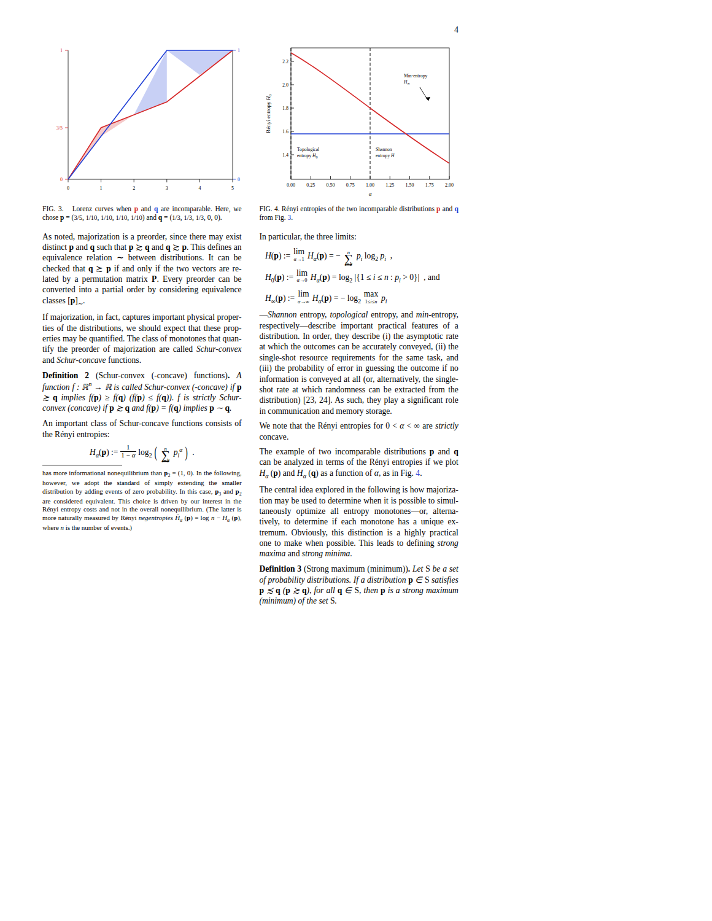4
0 1 2 3 4 5 0 3/5 1 0 1
FIG. 3. Lorenz curves when p and q are incomparable. Here, we chose p = (3/5, 1/10, 1/10, 1/10, 1/10) and q = (1/3, 1/3, 1/3, 0, 0).
As noted, majorization is a preorder, since there may exist distinct p and q such that p ≿ q and q ≿ p. This defines an equivalence relation ∼ between distributions. It can be checked that q ≿ p if and only if the two vectors are related by a permutation matrix P. Every preorder can be converted into a partial order by considering equivalence classes [p]∼.
If majorization, in fact, captures important physical properties of the distributions, we should expect that these properties may be quantified. The class of monotones that quantify the preorder of majorization are called Schur-convex and Schur-concave functions.
Definition 2 (Schur-convex (-concave) functions). A function f : ℝn → ℝ is called Schur-convex (-concave) if p ≿ q implies f(p) ≥ f(q) (f(p) ≤ f(q)). f is strictly Schur-convex (concave) if p ≿ q and f(p) = f(q) implies p ∼ q.
An important class of Schur-concave functions consists of the Rényi entropies:
Hα(p) := 11 − α log2 ( ∑ni=1 piα ) .
has more informational nonequilibrium than p2 = (1, 0). In the following, however, we adopt the standard of simply extending the smaller distribution by adding events of zero probability. In this case, p3 and p2 are considered equivalent. This choice is driven by our interest in the Rényi entropy costs and not in the overall nonequilibrium. (The latter is more naturally measured by Rényi negentropies H̄α (p) = log n − Hα (p), where n is the number of events.)
2.2 2.0 1.8 1.6 1.4 0.00 0.25 0.50 0.75 1.00 1.25 1.50 1.75 2.00 α Rényi entropy Hα Topological entropy H0 Shannon entropy H Min-entropy H∞
FIG. 4. Rényi entropies of the two incomparable distributions p and q from Fig. 3.
In particular, the three limits:
H(p) := lim α→1 Hα(p) = − ∑ni=1 pi log2 pi ,
H0(p) := lim α→0 Hα(p) = log2 |{1 ≤ i ≤ n : pi > 0}| , and
H∞(p) := lim α→∞ Hα(p) = − log2 max 1≤i≤n pi
—Shannon entropy, topological entropy, and min-entropy, respectively—describe important practical features of a distribution. In order, they describe (i) the asymptotic rate at which the outcomes can be accurately conveyed, (ii) the single-shot resource requirements for the same task, and (iii) the probability of error in guessing the outcome if no information is conveyed at all (or, alternatively, the single-shot rate at which randomness can be extracted from the distribution) [23, 24]. As such, they play a significant role in communication and memory storage.
We note that the Rényi entropies for 0 < α < ∞ are strictly concave.
The example of two incomparable distributions p and q can be analyzed in terms of the Rényi entropies if we plot Hα (p) and Hα (q) as a function of α, as in Fig. 4.
The central idea explored in the following is how majorization may be used to determine when it is possible to simultaneously optimize all entropy monotones—or, alternatively, to determine if each monotone has a unique extremum. Obviously, this distinction is a highly practical one to make when possible. This leads to defining strong maxima and strong minima.
Definition 3 (Strong maximum (minimum)). Let S be a set of probability distributions. If a distribution p ∈ S satisfies p ≾ q (p ≿ q), for all q ∈ S, then p is a strong maximum (minimum) of the set S.